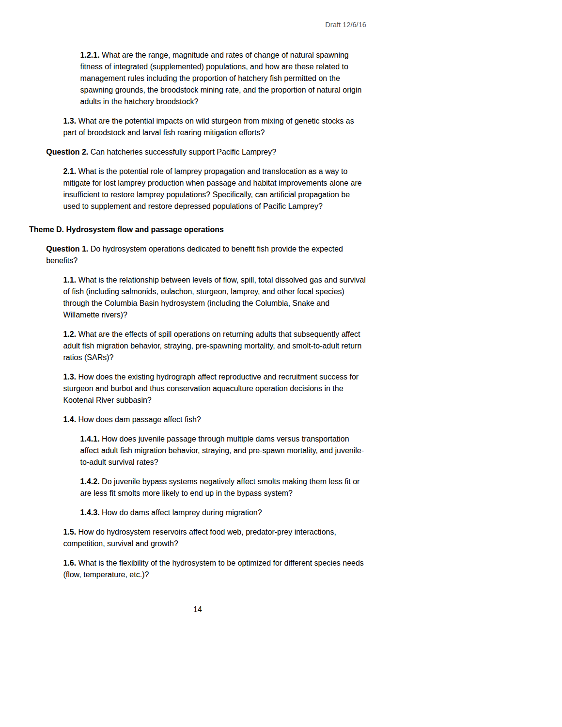Draft 12/6/16
1.2.1. What are the range, magnitude and rates of change of natural spawning fitness of integrated (supplemented) populations, and how are these related to management rules including the proportion of hatchery fish permitted on the spawning grounds, the broodstock mining rate, and the proportion of natural origin adults in the hatchery broodstock?
1.3. What are the potential impacts on wild sturgeon from mixing of genetic stocks as part of broodstock and larval fish rearing mitigation efforts?
Question 2. Can hatcheries successfully support Pacific Lamprey?
2.1. What is the potential role of lamprey propagation and translocation as a way to mitigate for lost lamprey production when passage and habitat improvements alone are insufficient to restore lamprey populations? Specifically, can artificial propagation be used to supplement and restore depressed populations of Pacific Lamprey?
Theme D. Hydrosystem flow and passage operations
Question 1. Do hydrosystem operations dedicated to benefit fish provide the expected benefits?
1.1. What is the relationship between levels of flow, spill, total dissolved gas and survival of fish (including salmonids, eulachon, sturgeon, lamprey, and other focal species) through the Columbia Basin hydrosystem (including the Columbia, Snake and Willamette rivers)?
1.2. What are the effects of spill operations on returning adults that subsequently affect adult fish migration behavior, straying, pre-spawning mortality, and smolt-to-adult return ratios (SARs)?
1.3. How does the existing hydrograph affect reproductive and recruitment success for sturgeon and burbot and thus conservation aquaculture operation decisions in the Kootenai River subbasin?
1.4. How does dam passage affect fish?
1.4.1. How does juvenile passage through multiple dams versus transportation affect adult fish migration behavior, straying, and pre-spawn mortality, and juvenile-to-adult survival rates?
1.4.2. Do juvenile bypass systems negatively affect smolts making them less fit or are less fit smolts more likely to end up in the bypass system?
1.4.3. How do dams affect lamprey during migration?
1.5. How do hydrosystem reservoirs affect food web, predator-prey interactions, competition, survival and growth?
1.6. What is the flexibility of the hydrosystem to be optimized for different species needs (flow, temperature, etc.)?
14